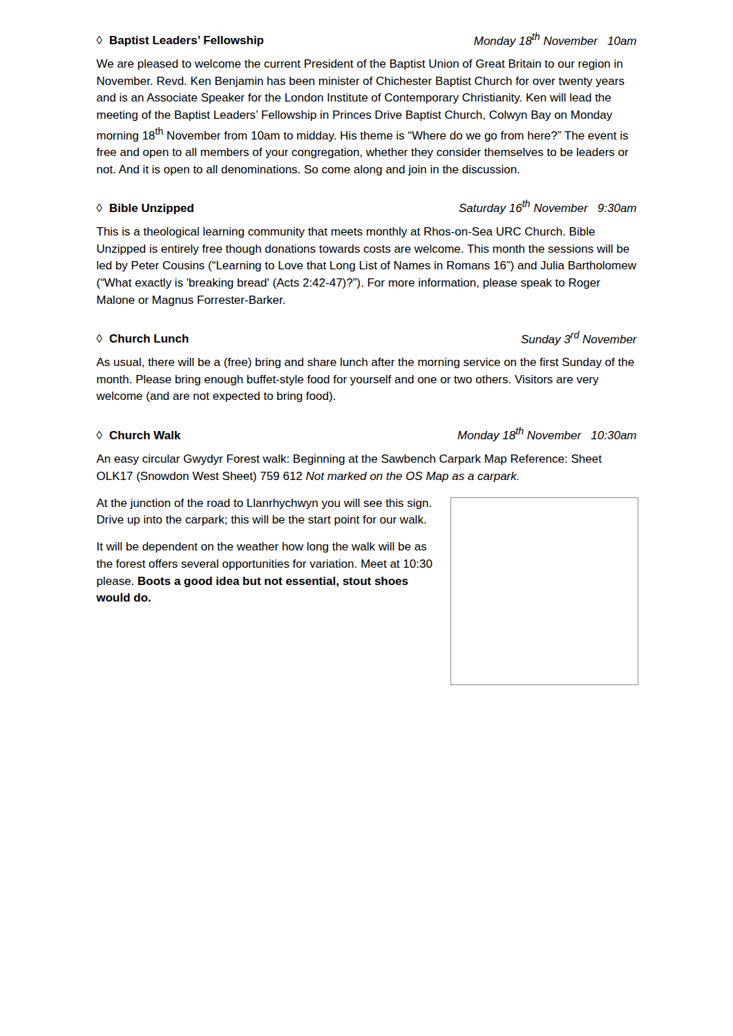◊
Baptist Leaders’ Fellowship
Monday 18th November 10am
We are pleased to welcome the current President of the Baptist Union of Great Britain to our region in November. Revd. Ken Benjamin has been minister of Chichester Baptist Church for over twenty years and is an Associate Speaker for the London Institute of Contemporary Christianity. Ken will lead the meeting of the Baptist Leaders’ Fellowship in Princes Drive Baptist Church, Colwyn Bay on Monday morning 18th November from 10am to midday. His theme is “Where do we go from here?” The event is free and open to all members of your congregation, whether they consider themselves to be leaders or not. And it is open to all denominations. So come along and join in the discussion.
◊
Bible Unzipped
Saturday 16th November 9:30am
This is a theological learning community that meets monthly at Rhos-on-Sea URC Church. Bible Unzipped is entirely free though donations towards costs are welcome. This month the sessions will be led by Peter Cousins (“Learning to Love that Long List of Names in Romans 16”) and Julia Bartholomew (“What exactly is 'breaking bread' (Acts 2:42-47)?”). For more information, please speak to Roger Malone or Magnus Forrester-Barker.
◊
Church Lunch
Sunday 3rd November
As usual, there will be a (free) bring and share lunch after the morning service on the first Sunday of the month. Please bring enough buffet-style food for yourself and one or two others. Visitors are very welcome (and are not expected to bring food).
◊
Church Walk
Monday 18th November 10:30am
An easy circular Gwydyr Forest walk: Beginning at the Sawbench Carpark Map Reference: Sheet OLK17 (Snowdon West Sheet) 759 612 Not marked on the OS Map as a carpark.
At the junction of the road to Llanrhychwyn you will see this sign. Drive up into the carpark; this will be the start point for our walk.
It will be dependent on the weather how long the walk will be as the forest offers several opportunities for variation. Meet at 10:30 please. Boots a good idea but not essential, stout shoes would do.